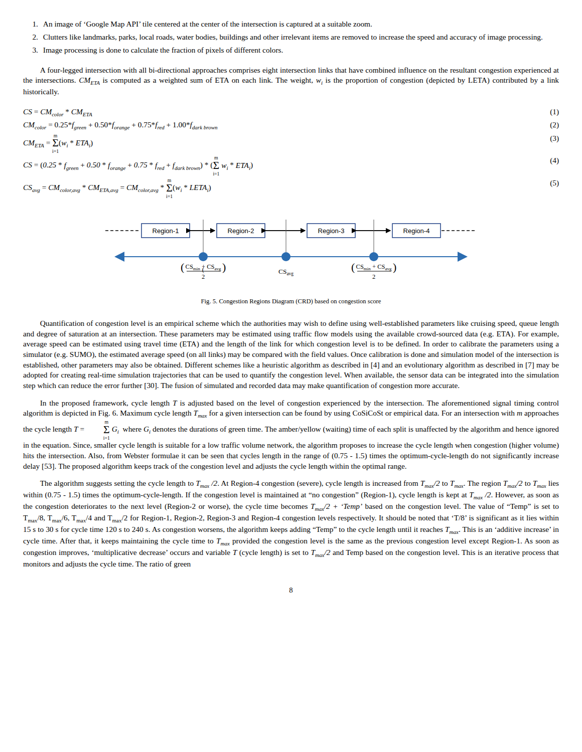An image of ‘Google Map API’ tile centered at the center of the intersection is captured at a suitable zoom.
Clutters like landmarks, parks, local roads, water bodies, buildings and other irrelevant items are removed to increase the speed and accuracy of image processing.
Image processing is done to calculate the fraction of pixels of different colors.
A four-legged intersection with all bi-directional approaches comprises eight intersection links that have combined influence on the resultant congestion experienced at the intersections. CMETA is computed as a weighted sum of ETA on each link. The weight, wi is the proportion of congestion (depicted by LETA) contributed by a link historically.
| CS = CM color * CM ETA | (1) |
| CM color = 0.25* f green + 0.50* f orange + 0.75* f red + 1.00* f dark brown | (2) |
| CM ETA = m Σ i=1 ( w i * ETA i ) | (3) |
| CS = ( 0.25 * f green + 0.50 * f orange + 0.75 * f red + f dark brown ) * ( m Σ i=1 w i * ETA i ) | (4) |
| CS avg = CM color,avg * CM ETA,avg = CM color,avg * m Σ i=1 ( w i * LETA i ) | (5) |
Region-1 Region-2 Region-3 Region-4 ( ​ ( CSmin + CSavg 2 ) CSavg ( CSmin + CSavg 2 )
Fig. 5. Congestion Regions Diagram (CRD) based on congestion score
Quantification of congestion level is an empirical scheme which the authorities may wish to define using well-established parameters like cruising speed, queue length and degree of saturation at an intersection. These parameters may be estimated using traffic flow models using the available crowd-sourced data (e.g. ETA). For example, average speed can be estimated using travel time (ETA) and the length of the link for which congestion level is to be defined. In order to calibrate the parameters using a simulator (e.g. SUMO), the estimated average speed (on all links) may be compared with the field values. Once calibration is done and simulation model of the intersection is established, other parameters may also be obtained. Different schemes like a heuristic algorithm as described in [4] and an evolutionary algorithm as described in [7] may be adopted for creating real-time simulation trajectories that can be used to quantify the congestion level. When available, the sensor data can be integrated into the simulation step which can reduce the error further [30]. The fusion of simulated and recorded data may make quantification of congestion more accurate.
In the proposed framework, cycle length T is adjusted based on the level of congestion experienced by the intersection. The aforementioned signal timing control algorithm is depicted in Fig. 6. Maximum cycle length Tmax for a given intersection can be found by using CoSiCoSt or empirical data. For an intersection with m approaches the cycle length T = mΣi=1 Gi where Gi denotes the durations of green time. The amber/yellow (waiting) time of each split is unaffected by the algorithm and hence ignored in the equation. Since, smaller cycle length is suitable for a low traffic volume network, the algorithm proposes to increase the cycle length when congestion (higher volume) hits the intersection. Also, from Webster formulae it can be seen that cycles length in the range of (0.75 - 1.5) times the optimum-cycle-length do not significantly increase delay [53]. The proposed algorithm keeps track of the congestion level and adjusts the cycle length within the optimal range.
The algorithm suggests setting the cycle length to Tmax /2. At Region-4 congestion (severe), cycle length is increased from Tmax/2 to Tmax. The region Tmax/2 to Tmax lies within (0.75 - 1.5) times the optimum-cycle-length. If the congestion level is maintained at “no congestion” (Region-1), cycle length is kept at Tmax /2. However, as soon as the congestion deteriorates to the next level (Region-2 or worse), the cycle time becomes Tmax/2 + ‘Temp’ based on the congestion level. The value of “Temp” is set to Tmax/8, Tmax/6, Tmax/4 and Tmax/2 for Region-1, Region-2, Region-3 and Region-4 congestion levels respectively. It should be noted that ‘T/8’ is significant as it lies within 15 s to 30 s for cycle time 120 s to 240 s. As congestion worsens, the algorithm keeps adding “Temp” to the cycle length until it reaches Tmax. This is an ‘additive increase’ in cycle time. After that, it keeps maintaining the cycle time to Tmax provided the congestion level is the same as the previous congestion level except Region-1. As soon as congestion improves, ‘multiplicative decrease’ occurs and variable T (cycle length) is set to Tmax/2 and Temp based on the congestion level. This is an iterative process that monitors and adjusts the cycle time. The ratio of green
8